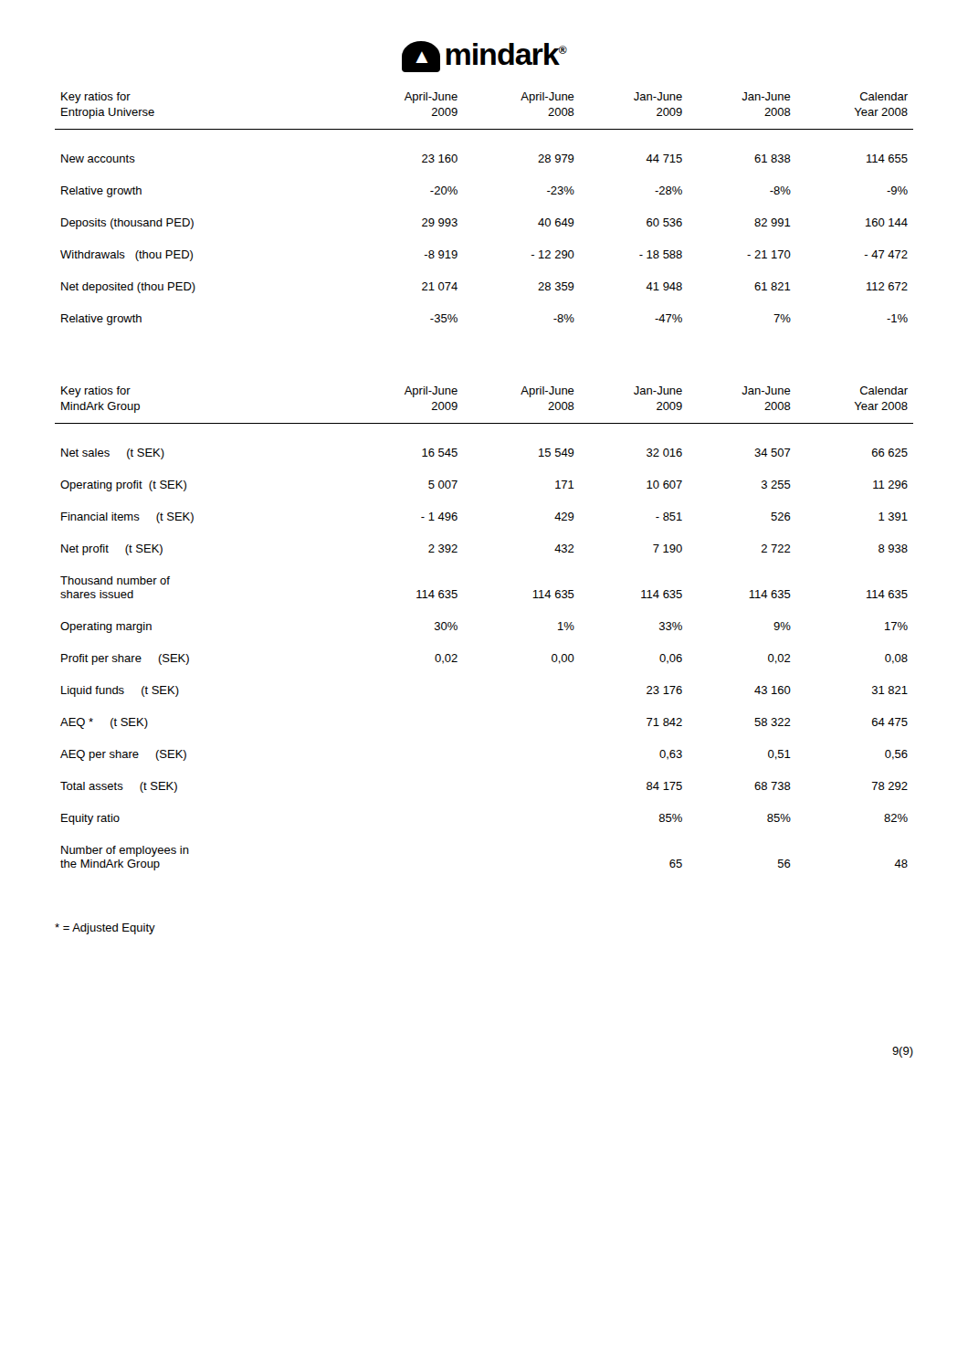▲mindark®
| Key ratios for Entropia Universe | April-June 2009 | April-June 2008 | Jan-June 2009 | Jan-June 2008 | Calendar Year 2008 |
| --- | --- | --- | --- | --- | --- |
| New accounts | 23 160 | 28 979 | 44 715 | 61 838 | 114 655 |
| Relative growth | -20% | -23% | -28% | -8% | -9% |
| Deposits (thousand PED) | 29 993 | 40 649 | 60 536 | 82 991 | 160 144 |
| Withdrawals (thou PED) | -8 919 | - 12 290 | - 18 588 | - 21 170 | - 47 472 |
| Net deposited (thou PED) | 21 074 | 28 359 | 41 948 | 61 821 | 112 672 |
| Relative growth | -35% | -8% | -47% | 7% | -1% |
| Key ratios for MindArk Group | April-June 2009 | April-June 2008 | Jan-June 2009 | Jan-June 2008 | Calendar Year 2008 |
| --- | --- | --- | --- | --- | --- |
| Net sales (t SEK) | 16 545 | 15 549 | 32 016 | 34 507 | 66 625 |
| Operating profit (t SEK) | 5 007 | 171 | 10 607 | 3 255 | 11 296 |
| Financial items (t SEK) | - 1 496 | 429 | - 851 | 526 | 1 391 |
| Net profit (t SEK) | 2 392 | 432 | 7 190 | 2 722 | 8 938 |
| Thousand number of shares issued | 114 635 | 114 635 | 114 635 | 114 635 | 114 635 |
| Operating margin | 30% | 1% | 33% | 9% | 17% |
| Profit per share (SEK) | 0,02 | 0,00 | 0,06 | 0,02 | 0,08 |
| Liquid funds (t SEK) | | | 23 176 | 43 160 | 31 821 |
| AEQ * (t SEK) | | | 71 842 | 58 322 | 64 475 |
| AEQ per share (SEK) | | | 0,63 | 0,51 | 0,56 |
| Total assets (t SEK) | | | 84 175 | 68 738 | 78 292 |
| Equity ratio | | | 85% | 85% | 82% |
| Number of employees in the MindArk Group | | | 65 | 56 | 48 |
* = Adjusted Equity
9(9)